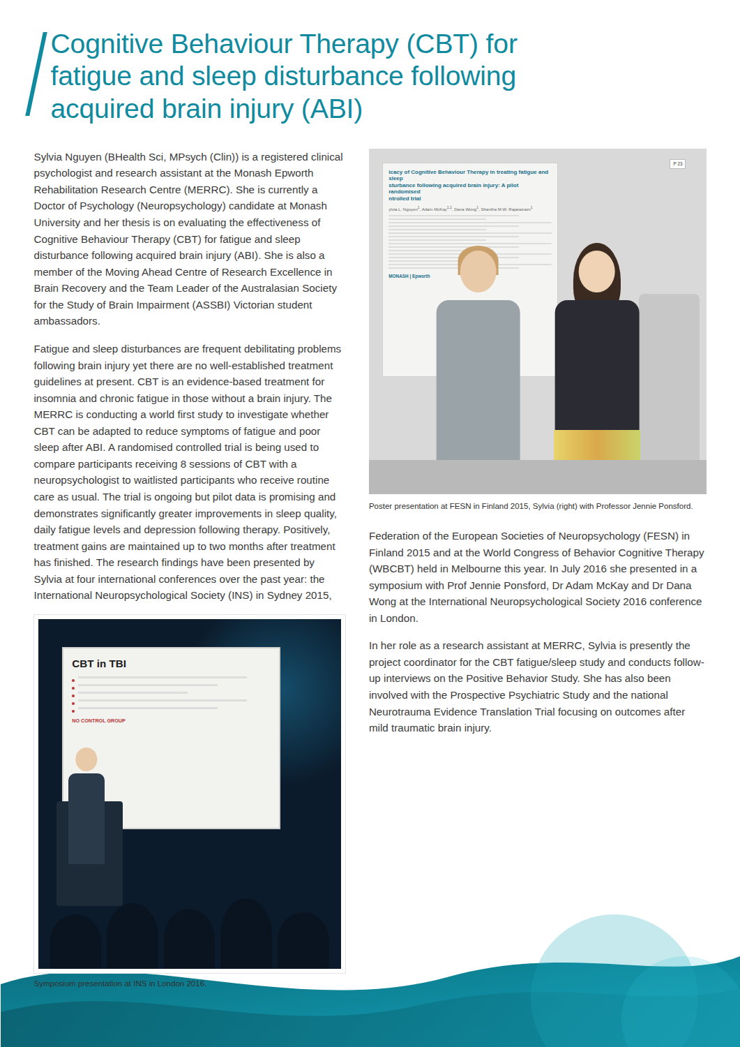Cognitive Behaviour Therapy (CBT) for
fatigue and sleep disturbance following
acquired brain injury (ABI)
Sylvia Nguyen (BHealth Sci, MPsych (Clin)) is a registered clinical psychologist and research assistant at the Monash Epworth Rehabilitation Research Centre (MERRC). She is currently a Doctor of Psychology (Neuropsychology) candidate at Monash University and her thesis is on evaluating the effectiveness of Cognitive Behaviour Therapy (CBT) for fatigue and sleep disturbance following acquired brain injury (ABI). She is also a member of the Moving Ahead Centre of Research Excellence in Brain Recovery and the Team Leader of the Australasian Society for the Study of Brain Impairment (ASSBI) Victorian student ambassadors.
Fatigue and sleep disturbances are frequent debilitating problems following brain injury yet there are no well-established treatment guidelines at present. CBT is an evidence-based treatment for insomnia and chronic fatigue in those without a brain injury. The MERRC is conducting a world first study to investigate whether CBT can be adapted to reduce symptoms of fatigue and poor sleep after ABI. A randomised controlled trial is being used to compare participants receiving 8 sessions of CBT with a neuropsychologist to waitlisted participants who receive routine care as usual. The trial is ongoing but pilot data is promising and demonstrates significantly greater improvements in sleep quality, daily fatigue levels and depression following therapy. Positively, treatment gains are maintained up to two months after treatment has finished. The research findings have been presented by Sylvia at four international conferences over the past year: the International Neuropsychological Society (INS) in Sydney 2015,
CBT in TBI
NO CONTROL GROUP
Symposium presentation at INS in London 2016.
P 23
icacy of Cognitive Behaviour Therapy in treating fatigue and sleep
sturbance following acquired brain injury: A pilot randomised
ntrolled trial
ylvia L. Nguyen1, Adam McKay1,2, Dana Wong1, Shantha M.W. Rajaratnam1
MONASH | Epworth
Poster presentation at FESN in Finland 2015, Sylvia (right) with Professor Jennie Ponsford.
Federation of the European Societies of Neuropsychology (FESN) in Finland 2015 and at the World Congress of Behavior Cognitive Therapy (WBCBT) held in Melbourne this year. In July 2016 she presented in a symposium with Prof Jennie Ponsford, Dr Adam McKay and Dr Dana Wong at the International Neuropsychological Society 2016 conference in London.
In her role as a research assistant at MERRC, Sylvia is presently the project coordinator for the CBT fatigue/sleep study and conducts follow-up interviews on the Positive Behavior Study. She has also been involved with the Prospective Psychiatric Study and the national Neurotrauma Evidence Translation Trial focusing on outcomes after mild traumatic brain injury.